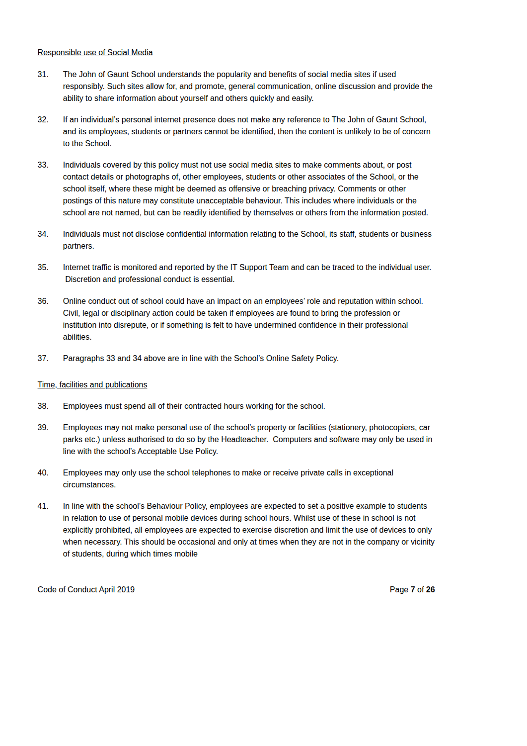Responsible use of Social Media
31. The John of Gaunt School understands the popularity and benefits of social media sites if used responsibly. Such sites allow for, and promote, general communication, online discussion and provide the ability to share information about yourself and others quickly and easily.
32. If an individual’s personal internet presence does not make any reference to The John of Gaunt School, and its employees, students or partners cannot be identified, then the content is unlikely to be of concern to the School.
33. Individuals covered by this policy must not use social media sites to make comments about, or post contact details or photographs of, other employees, students or other associates of the School, or the school itself, where these might be deemed as offensive or breaching privacy. Comments or other postings of this nature may constitute unacceptable behaviour. This includes where individuals or the school are not named, but can be readily identified by themselves or others from the information posted.
34. Individuals must not disclose confidential information relating to the School, its staff, students or business partners.
35. Internet traffic is monitored and reported by the IT Support Team and can be traced to the individual user. Discretion and professional conduct is essential.
36. Online conduct out of school could have an impact on an employees’ role and reputation within school. Civil, legal or disciplinary action could be taken if employees are found to bring the profession or institution into disrepute, or if something is felt to have undermined confidence in their professional abilities.
37. Paragraphs 33 and 34 above are in line with the School’s Online Safety Policy.
Time, facilities and publications
38. Employees must spend all of their contracted hours working for the school.
39. Employees may not make personal use of the school’s property or facilities (stationery, photocopiers, car parks etc.) unless authorised to do so by the Headteacher. Computers and software may only be used in line with the school’s Acceptable Use Policy.
40. Employees may only use the school telephones to make or receive private calls in exceptional circumstances.
41. In line with the school’s Behaviour Policy, employees are expected to set a positive example to students in relation to use of personal mobile devices during school hours. Whilst use of these in school is not explicitly prohibited, all employees are expected to exercise discretion and limit the use of devices to only when necessary. This should be occasional and only at times when they are not in the company or vicinity of students, during which times mobile
Code of Conduct April 2019 Page 7 of 26